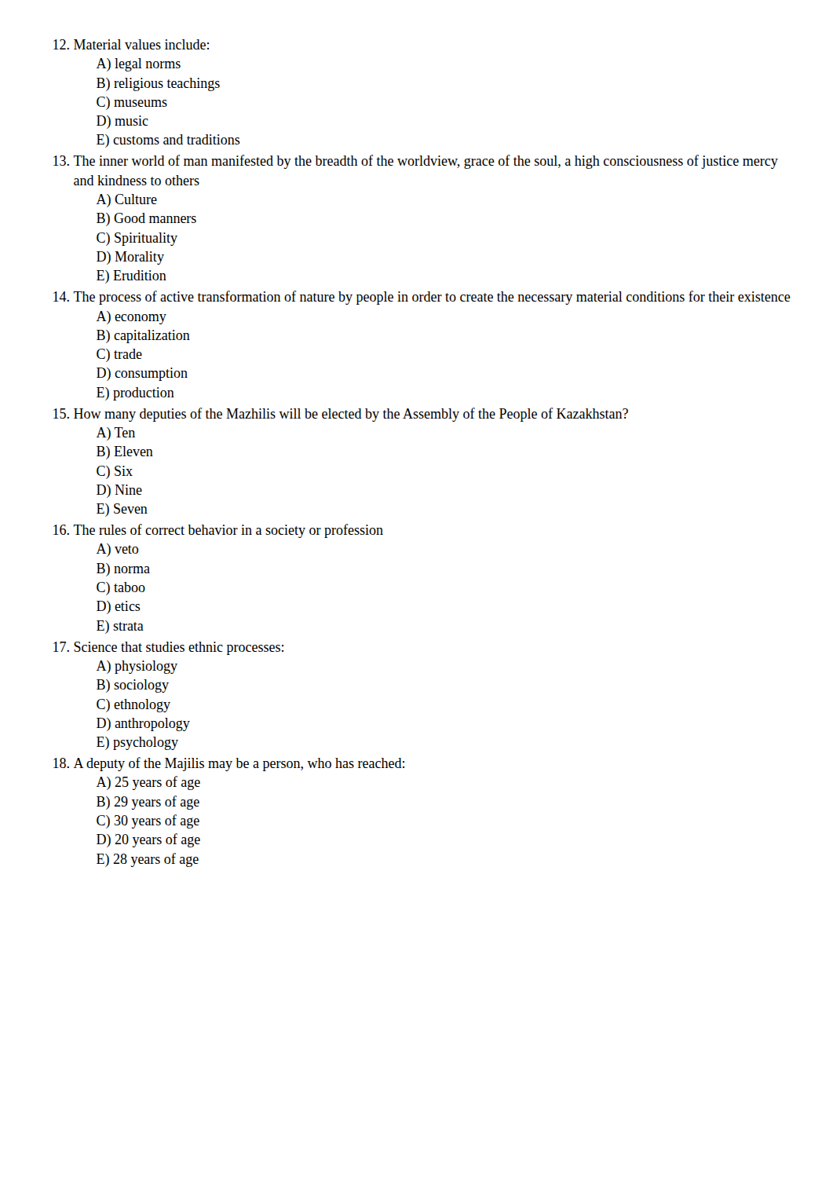Material values include:
A) legal norms
B) religious teachings
C) museums
D) music
E) customs and traditions
The inner world of man manifested by the breadth of the worldview, grace of the soul, a high consciousness of justice mercy and kindness to others
A) Culture
B) Good manners
C) Spirituality
D) Morality
E) Erudition
The process of active transformation of nature by people in order to create the necessary material conditions for their existence
A) economy
B) capitalization
C) trade
D) consumption
E) production
How many deputies of the Mazhilis will be elected by the Assembly of the People of Kazakhstan?
A) Ten
B) Eleven
C) Six
D) Nine
E) Seven
The rules of correct behavior in a society or profession
A) veto
B) norma
C) taboo
D) etics
E) strata
Science that studies ethnic processes:
A) physiology
B) sociology
C) ethnology
D) anthropology
E) psychology
A deputy of the Majilis may be a person, who has reached:
A) 25 years of age
B) 29 years of age
C) 30 years of age
D) 20 years of age
E) 28 years of age